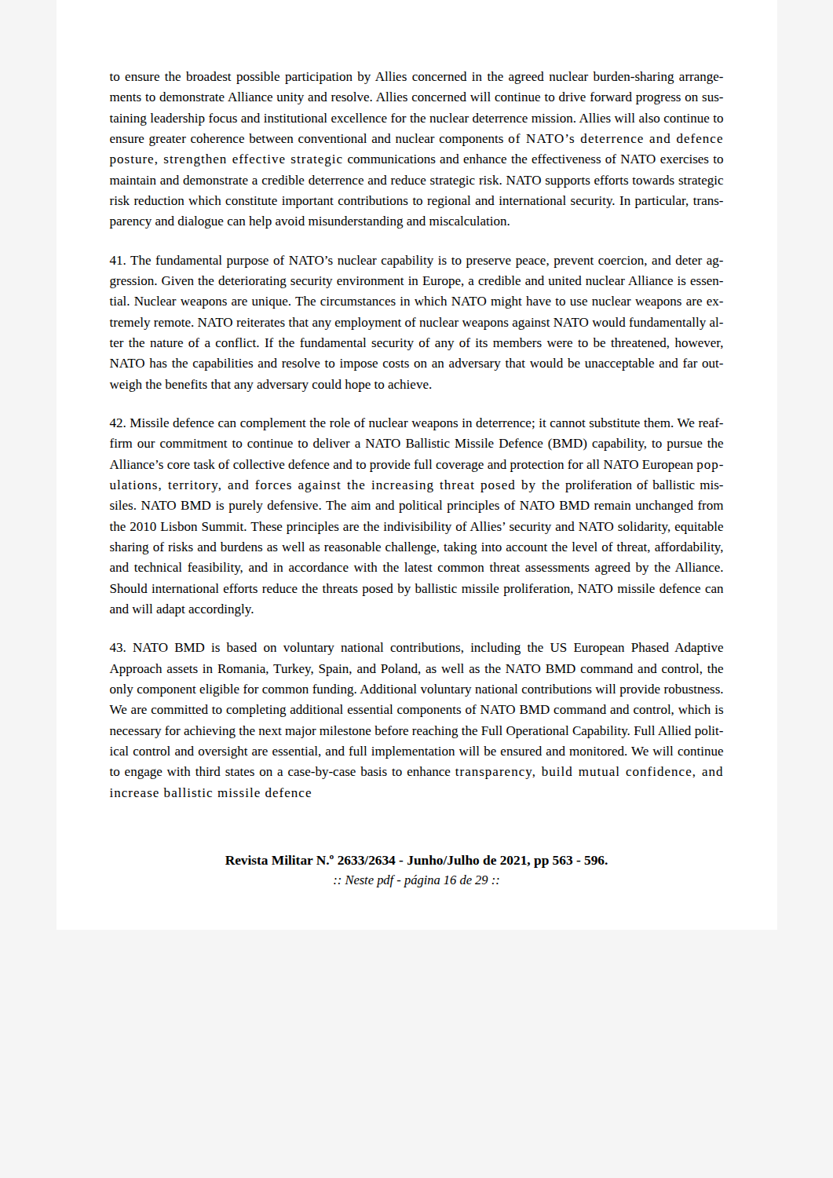to ensure the broadest possible participation by Allies concerned in the agreed nuclear burden-sharing arrangements to demonstrate Alliance unity and resolve. Allies concerned will continue to drive forward progress on sustaining leadership focus and institutional excellence for the nuclear deterrence mission. Allies will also continue to ensure greater coherence between conventional and nuclear components of NATO’s deterrence and defence posture, strengthen effective strategic communications and enhance the effectiveness of NATO exercises to maintain and demonstrate a credible deterrence and reduce strategic risk. NATO supports efforts towards strategic risk reduction which constitute important contributions to regional and international security. In particular, transparency and dialogue can help avoid misunderstanding and miscalculation.
41. The fundamental purpose of NATO’s nuclear capability is to preserve peace, prevent coercion, and deter aggression. Given the deteriorating security environment in Europe, a credible and united nuclear Alliance is essential. Nuclear weapons are unique. The circumstances in which NATO might have to use nuclear weapons are extremely remote. NATO reiterates that any employment of nuclear weapons against NATO would fundamentally alter the nature of a conflict. If the fundamental security of any of its members were to be threatened, however, NATO has the capabilities and resolve to impose costs on an adversary that would be unacceptable and far outweigh the benefits that any adversary could hope to achieve.
42. Missile defence can complement the role of nuclear weapons in deterrence; it cannot substitute them. We reaffirm our commitment to continue to deliver a NATO Ballistic Missile Defence (BMD) capability, to pursue the Alliance’s core task of collective defence and to provide full coverage and protection for all NATO European populations, territory, and forces against the increasing threat posed by the proliferation of ballistic missiles. NATO BMD is purely defensive. The aim and political principles of NATO BMD remain unchanged from the 2010 Lisbon Summit. These principles are the indivisibility of Allies’ security and NATO solidarity, equitable sharing of risks and burdens as well as reasonable challenge, taking into account the level of threat, affordability, and technical feasibility, and in accordance with the latest common threat assessments agreed by the Alliance. Should international efforts reduce the threats posed by ballistic missile proliferation, NATO missile defence can and will adapt accordingly.
43. NATO BMD is based on voluntary national contributions, including the US European Phased Adaptive Approach assets in Romania, Turkey, Spain, and Poland, as well as the NATO BMD command and control, the only component eligible for common funding. Additional voluntary national contributions will provide robustness. We are committed to completing additional essential components of NATO BMD command and control, which is necessary for achieving the next major milestone before reaching the Full Operational Capability. Full Allied political control and oversight are essential, and full implementation will be ensured and monitored. We will continue to engage with third states on a case-by-case basis to enhance transparency, build mutual confidence, and increase ballistic missile defence
Revista Militar N.º 2633/2634 - Junho/Julho de 2021, pp 563 - 596.
:: Neste pdf - página 16 de 29 ::